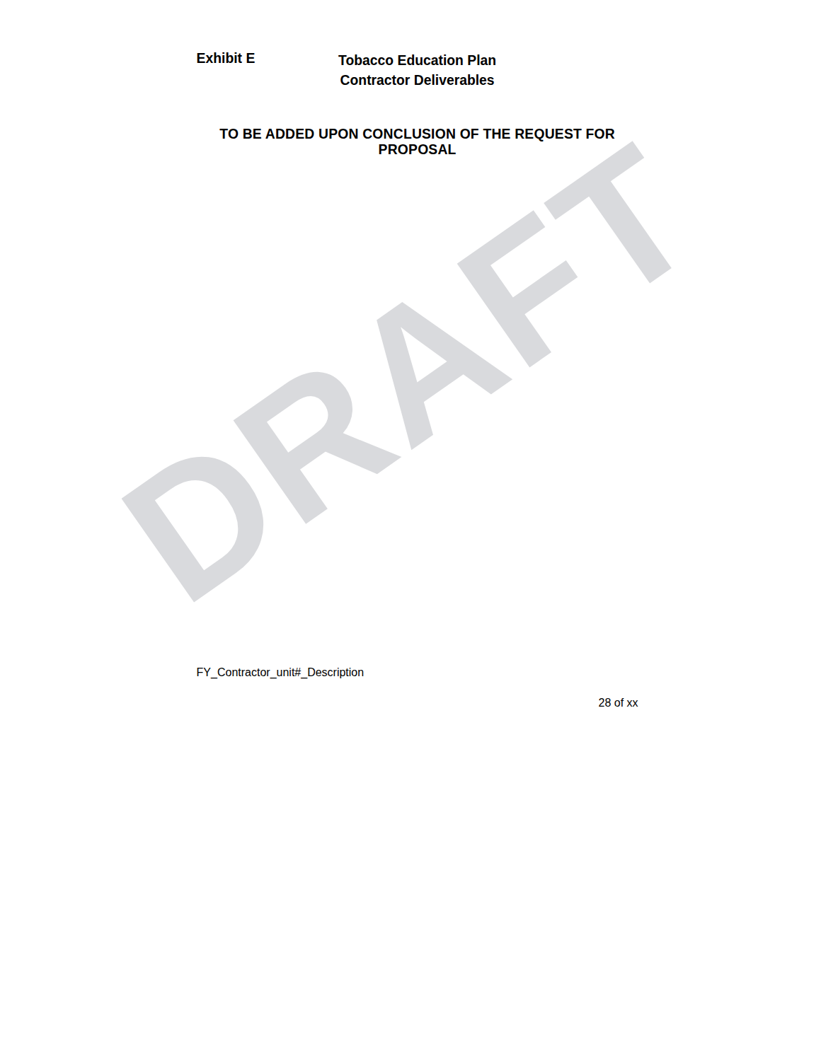DRAFT
Exhibit E
Tobacco Education Plan
Contractor Deliverables
TO BE ADDED UPON CONCLUSION OF THE REQUEST FOR PROPOSAL
FY_Contractor_unit#_Description
28 of xx